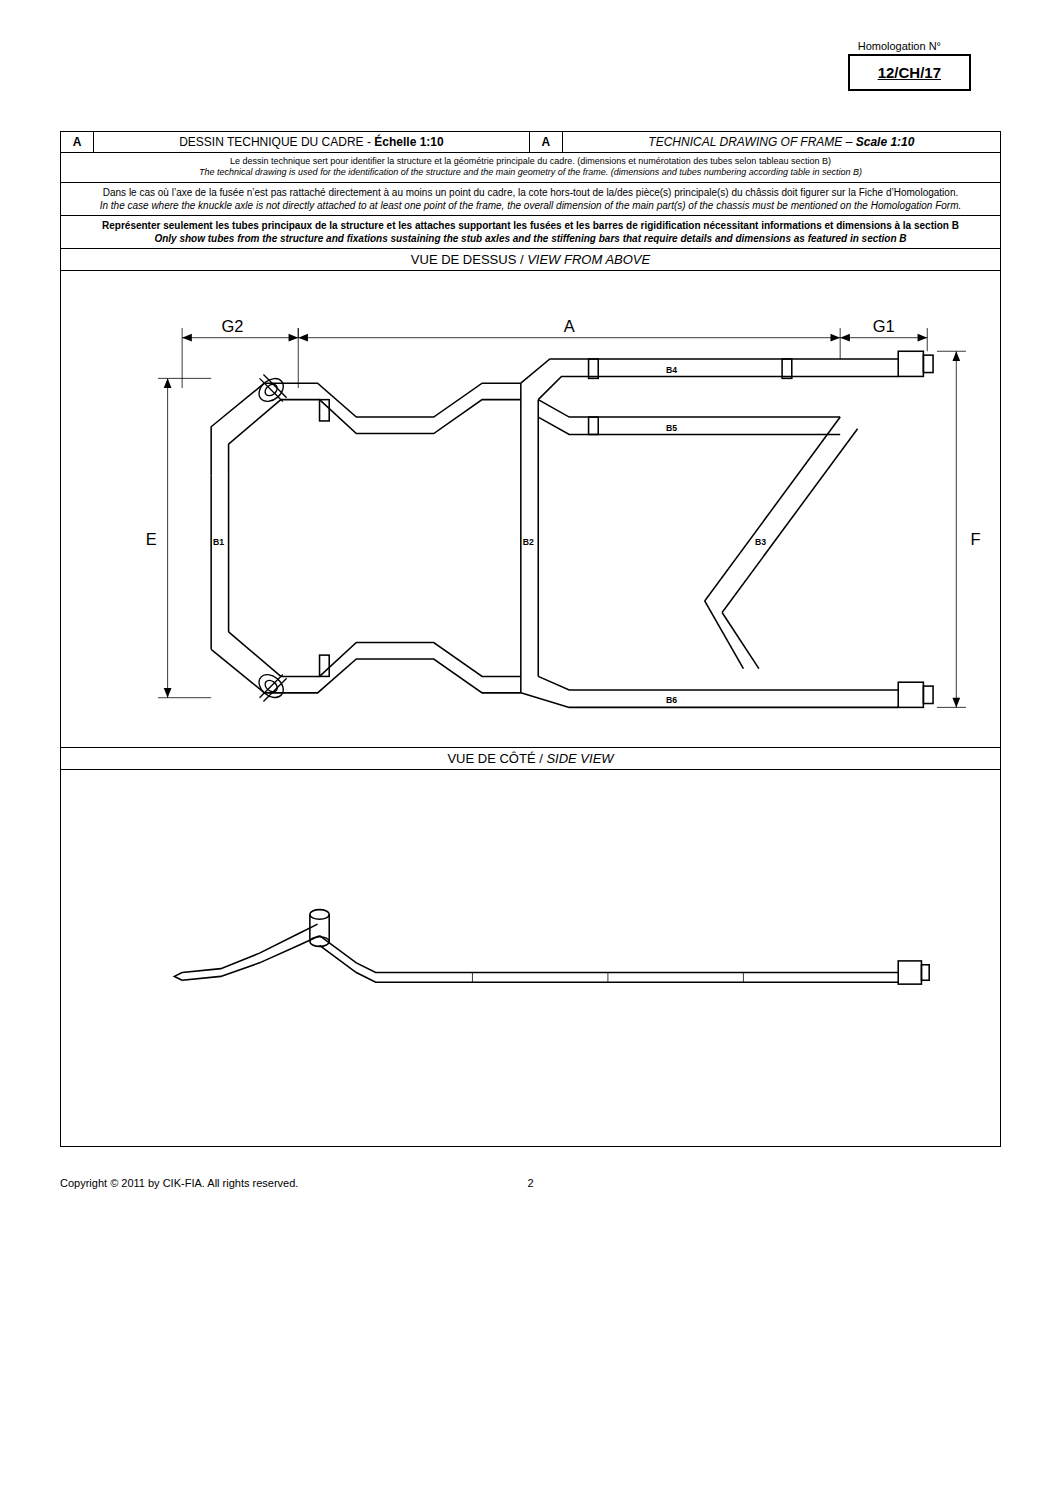Homologation N°
12/CH/17
| A | DESSIN TECHNIQUE DU CADRE - Échelle 1:10 | A | TECHNICAL DRAWING OF FRAME – Scale 1:10 |
| Le dessin technique sert pour identifier la structure et la géométrie principale du cadre. (dimensions et numérotation des tubes selon tableau section B) The technical drawing is used for the identification of the structure and the main geometry of the frame. (dimensions and tubes numbering according table in section B) |
| Dans le cas où l’axe de la fusée n’est pas rattaché directement à au moins un point du cadre, la cote hors-tout de la/des pièce(s) principale(s) du châssis doit figurer sur la Fiche d’Homologation. In the case where the knuckle axle is not directly attached to at least one point of the frame, the overall dimension of the main part(s) of the chassis must be mentioned on the Homologation Form. |
| Représenter seulement les tubes principaux de la structure et les attaches supportant les fusées et les barres de rigidification nécessitant informations et dimensions à la section B Only show tubes from the structure and fixations sustaining the stub axles and the stiffening bars that require details and dimensions as featured in section B |
| VUE DE DESSUS / VIEW FROM ABOVE |
| G2 A G1 E F B1 B2 B3 B4 B5 B6 |
| VUE DE CÔTÉ / SIDE VIEW |
Copyright © 2011 by CIK-FIA. All rights reserved. 2